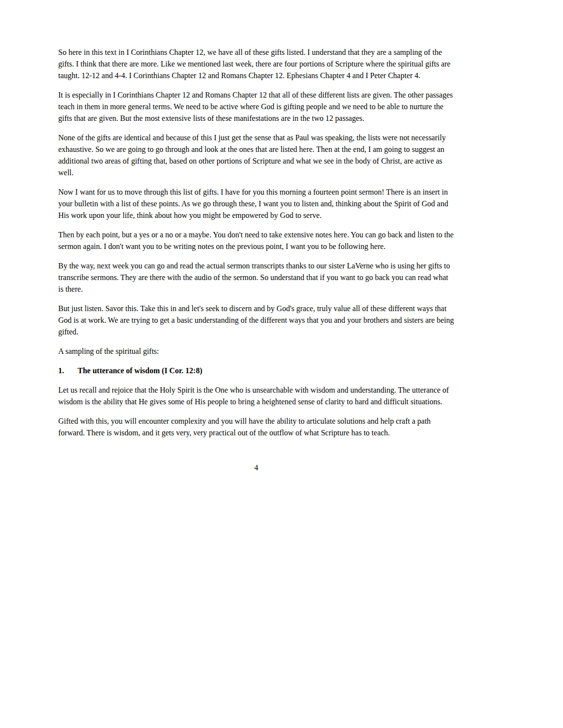So here in this text in I Corinthians Chapter 12, we have all of these gifts listed. I understand that they are a sampling of the gifts. I think that there are more. Like we mentioned last week, there are four portions of Scripture where the spiritual gifts are taught. 12-12 and 4-4. I Corinthians Chapter 12 and Romans Chapter 12. Ephesians Chapter 4 and I Peter Chapter 4.
It is especially in I Corinthians Chapter 12 and Romans Chapter 12 that all of these different lists are given. The other passages teach in them in more general terms. We need to be active where God is gifting people and we need to be able to nurture the gifts that are given. But the most extensive lists of these manifestations are in the two 12 passages.
None of the gifts are identical and because of this I just get the sense that as Paul was speaking, the lists were not necessarily exhaustive. So we are going to go through and look at the ones that are listed here. Then at the end, I am going to suggest an additional two areas of gifting that, based on other portions of Scripture and what we see in the body of Christ, are active as well.
Now I want for us to move through this list of gifts. I have for you this morning a fourteen point sermon! There is an insert in your bulletin with a list of these points. As we go through these, I want you to listen and, thinking about the Spirit of God and His work upon your life, think about how you might be empowered by God to serve.
Then by each point, but a yes or a no or a maybe. You don't need to take extensive notes here. You can go back and listen to the sermon again. I don't want you to be writing notes on the previous point, I want you to be following here.
By the way, next week you can go and read the actual sermon transcripts thanks to our sister LaVerne who is using her gifts to transcribe sermons. They are there with the audio of the sermon. So understand that if you want to go back you can read what is there.
But just listen. Savor this. Take this in and let's seek to discern and by God's grace, truly value all of these different ways that God is at work. We are trying to get a basic understanding of the different ways that you and your brothers and sisters are being gifted.
A sampling of the spiritual gifts:
1. The utterance of wisdom (I Cor. 12:8)
Let us recall and rejoice that the Holy Spirit is the One who is unsearchable with wisdom and understanding. The utterance of wisdom is the ability that He gives some of His people to bring a heightened sense of clarity to hard and difficult situations.
Gifted with this, you will encounter complexity and you will have the ability to articulate solutions and help craft a path forward. There is wisdom, and it gets very, very practical out of the outflow of what Scripture has to teach.
4